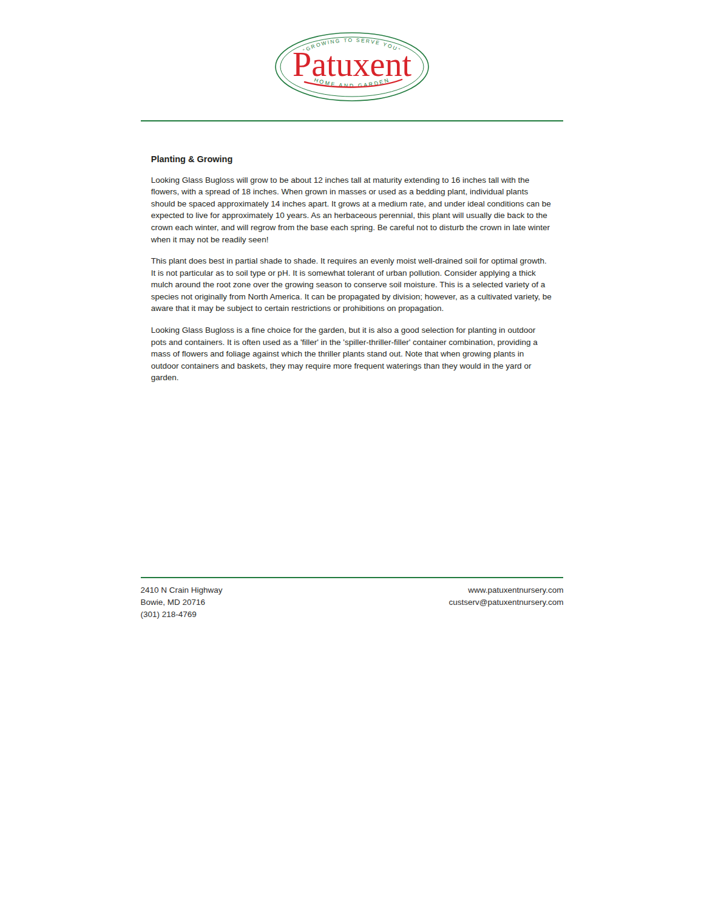“GROWING TO SERVE YOU” HOME AND GARDEN Patuxent
Planting & Growing
Looking Glass Bugloss will grow to be about 12 inches tall at maturity extending to 16 inches tall with the flowers, with a spread of 18 inches. When grown in masses or used as a bedding plant, individual plants should be spaced approximately 14 inches apart. It grows at a medium rate, and under ideal conditions can be expected to live for approximately 10 years. As an herbaceous perennial, this plant will usually die back to the crown each winter, and will regrow from the base each spring. Be careful not to disturb the crown in late winter when it may not be readily seen!
This plant does best in partial shade to shade. It requires an evenly moist well-drained soil for optimal growth. It is not particular as to soil type or pH. It is somewhat tolerant of urban pollution. Consider applying a thick mulch around the root zone over the growing season to conserve soil moisture. This is a selected variety of a species not originally from North America. It can be propagated by division; however, as a cultivated variety, be aware that it may be subject to certain restrictions or prohibitions on propagation.
Looking Glass Bugloss is a fine choice for the garden, but it is also a good selection for planting in outdoor pots and containers. It is often used as a 'filler' in the 'spiller-thriller-filler' container combination, providing a mass of flowers and foliage against which the thriller plants stand out. Note that when growing plants in outdoor containers and baskets, they may require more frequent waterings than they would in the yard or garden.
2410 N Crain Highway
Bowie, MD 20716
(301) 218-4769
www.patuxentnursery.com
custserv@patuxentnursery.com